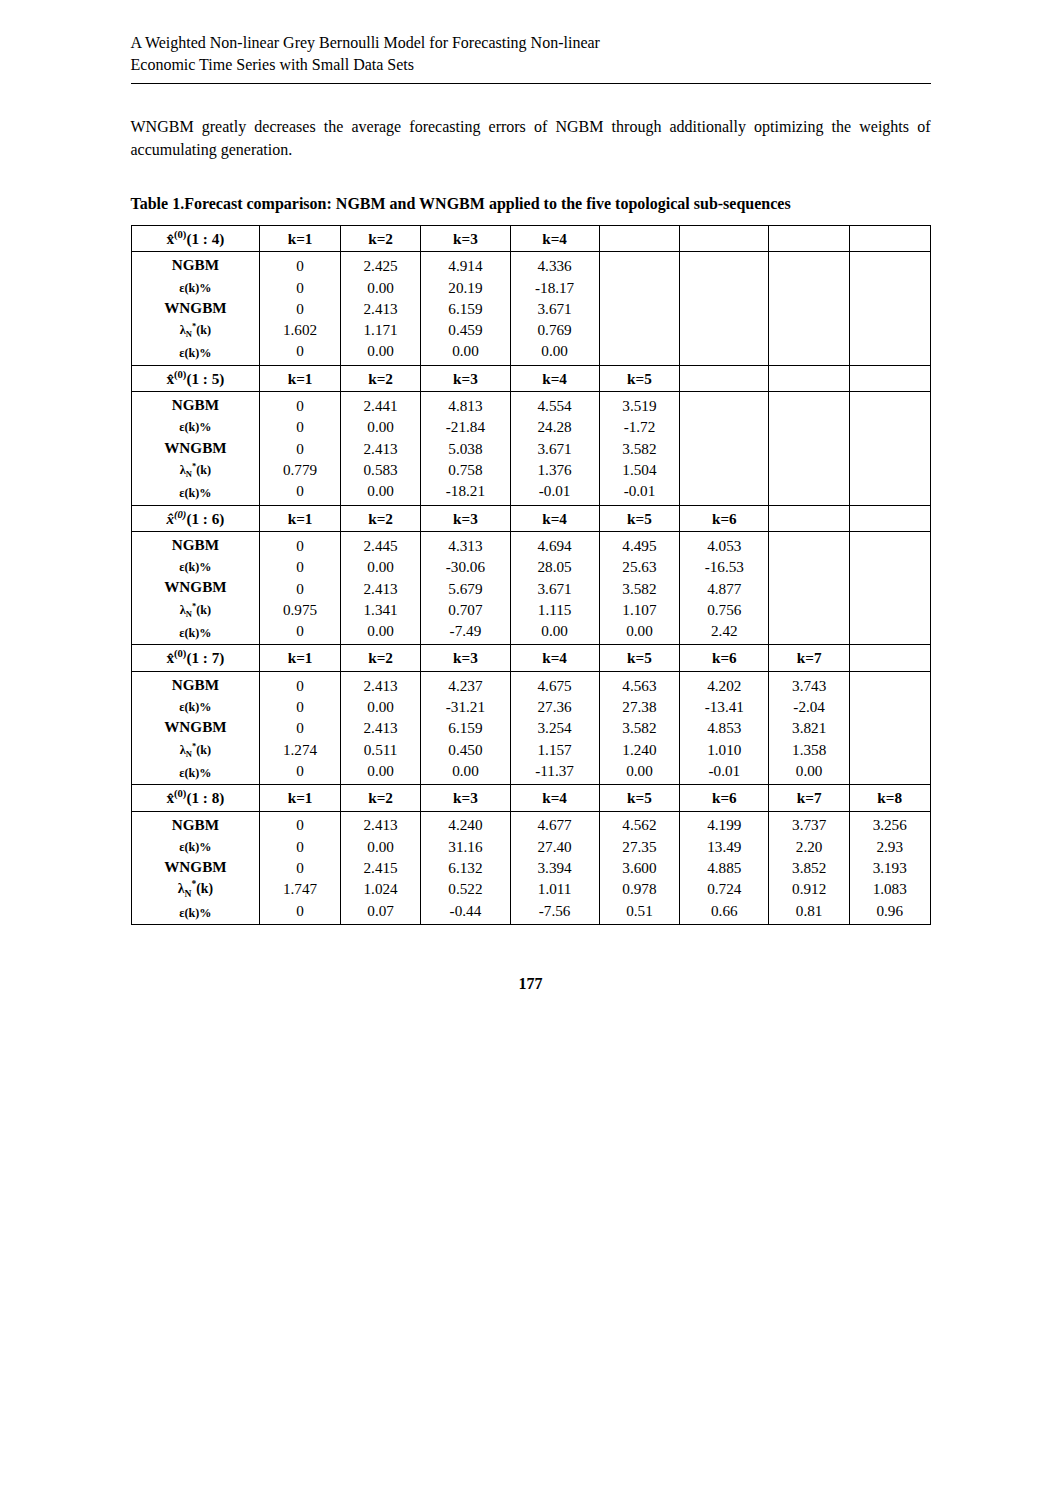A Weighted Non-linear Grey Bernoulli Model for Forecasting Non-linear
Economic Time Series with Small Data Sets
WNGBM greatly decreases the average forecasting errors of NGBM through additionally optimizing the weights of accumulating generation.
Table 1.Forecast comparison: NGBM and WNGBM applied to the five topological sub-sequences
| x̂ (0) (1 : 4) | k=1 | k=2 | k=3 | k=4 | | | | |
| NGBM ε(k)% WNGBM λ N * (k) ε(k)% | 0 0 0 1.602 0 | 2.425 0.00 2.413 1.171 0.00 | 4.914 20.19 6.159 0.459 0.00 | 4.336 -18.17 3.671 0.769 0.00 | | | | |
| x̂ (0) (1 : 5) | k=1 | k=2 | k=3 | k=4 | k=5 | | | |
| NGBM ε(k)% WNGBM λ N * (k) ε(k)% | 0 0 0 0.779 0 | 2.441 0.00 2.413 0.583 0.00 | 4.813 -21.84 5.038 0.758 -18.21 | 4.554 24.28 3.671 1.376 -0.01 | 3.519 -1.72 3.582 1.504 -0.01 | | | |
| x̂ (0) (1 : 6) | k=1 | k=2 | k=3 | k=4 | k=5 | k=6 | | |
| NGBM ε(k)% WNGBM λ N * (k) ε(k)% | 0 0 0 0.975 0 | 2.445 0.00 2.413 1.341 0.00 | 4.313 -30.06 5.679 0.707 -7.49 | 4.694 28.05 3.671 1.115 0.00 | 4.495 25.63 3.582 1.107 0.00 | 4.053 -16.53 4.877 0.756 2.42 | | |
| x̂ (0) (1 : 7) | k=1 | k=2 | k=3 | k=4 | k=5 | k=6 | k=7 | |
| NGBM ε(k)% WNGBM λ N * (k) ε(k)% | 0 0 0 1.274 0 | 2.413 0.00 2.413 0.511 0.00 | 4.237 -31.21 6.159 0.450 0.00 | 4.675 27.36 3.254 1.157 -11.37 | 4.563 27.38 3.582 1.240 0.00 | 4.202 -13.41 4.853 1.010 -0.01 | 3.743 -2.04 3.821 1.358 0.00 | |
| x̂ (0) (1 : 8) | k=1 | k=2 | k=3 | k=4 | k=5 | k=6 | k=7 | k=8 |
| NGBM ε(k)% WNGBM λ N * (k) ε(k)% | 0 0 0 1.747 0 | 2.413 0.00 2.415 1.024 0.07 | 4.240 31.16 6.132 0.522 -0.44 | 4.677 27.40 3.394 1.011 -7.56 | 4.562 27.35 3.600 0.978 0.51 | 4.199 13.49 4.885 0.724 0.66 | 3.737 2.20 3.852 0.912 0.81 | 3.256 2.93 3.193 1.083 0.96 |
177